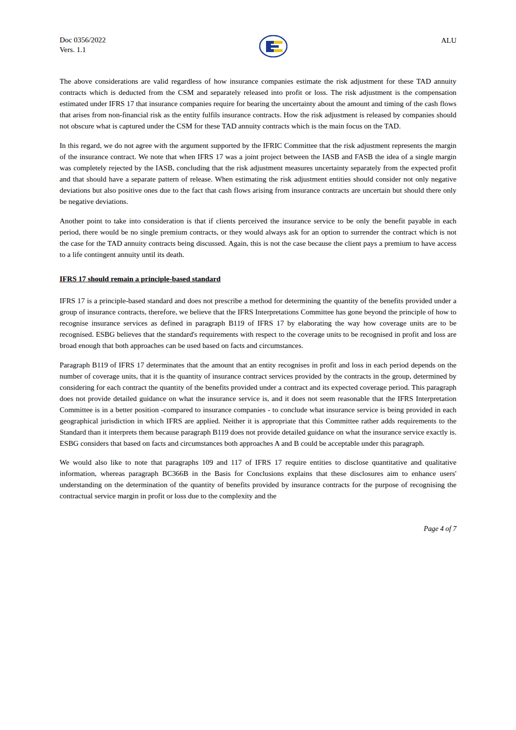Doc 0356/2022
Vers. 1.1
ALU
The above considerations are valid regardless of how insurance companies estimate the risk adjustment for these TAD annuity contracts which is deducted from the CSM and separately released into profit or loss. The risk adjustment is the compensation estimated under IFRS 17 that insurance companies require for bearing the uncertainty about the amount and timing of the cash flows that arises from non-financial risk as the entity fulfils insurance contracts. How the risk adjustment is released by companies should not obscure what is captured under the CSM for these TAD annuity contracts which is the main focus on the TAD.
In this regard, we do not agree with the argument supported by the IFRIC Committee that the risk adjustment represents the margin of the insurance contract. We note that when IFRS 17 was a joint project between the IASB and FASB the idea of a single margin was completely rejected by the IASB, concluding that the risk adjustment measures uncertainty separately from the expected profit and that should have a separate pattern of release. When estimating the risk adjustment entities should consider not only negative deviations but also positive ones due to the fact that cash flows arising from insurance contracts are uncertain but should there only be negative deviations.
Another point to take into consideration is that if clients perceived the insurance service to be only the benefit payable in each period, there would be no single premium contracts, or they would always ask for an option to surrender the contract which is not the case for the TAD annuity contracts being discussed. Again, this is not the case because the client pays a premium to have access to a life contingent annuity until its death.
IFRS 17 should remain a principle-based standard
IFRS 17 is a principle-based standard and does not prescribe a method for determining the quantity of the benefits provided under a group of insurance contracts, therefore, we believe that the IFRS Interpretations Committee has gone beyond the principle of how to recognise insurance services as defined in paragraph B119 of IFRS 17 by elaborating the way how coverage units are to be recognised. ESBG believes that the standard's requirements with respect to the coverage units to be recognised in profit and loss are broad enough that both approaches can be used based on facts and circumstances.
Paragraph B119 of IFRS 17 determinates that the amount that an entity recognises in profit and loss in each period depends on the number of coverage units, that it is the quantity of insurance contract services provided by the contracts in the group, determined by considering for each contract the quantity of the benefits provided under a contract and its expected coverage period. This paragraph does not provide detailed guidance on what the insurance service is, and it does not seem reasonable that the IFRS Interpretation Committee is in a better position -compared to insurance companies - to conclude what insurance service is being provided in each geographical jurisdiction in which IFRS are applied. Neither it is appropriate that this Committee rather adds requirements to the Standard than it interprets them because paragraph B119 does not provide detailed guidance on what the insurance service exactly is. ESBG considers that based on facts and circumstances both approaches A and B could be acceptable under this paragraph.
We would also like to note that paragraphs 109 and 117 of IFRS 17 require entities to disclose quantitative and qualitative information, whereas paragraph BC366B in the Basis for Conclusions explains that these disclosures aim to enhance users' understanding on the determination of the quantity of benefits provided by insurance contracts for the purpose of recognising the contractual service margin in profit or loss due to the complexity and the
Page 4 of 7